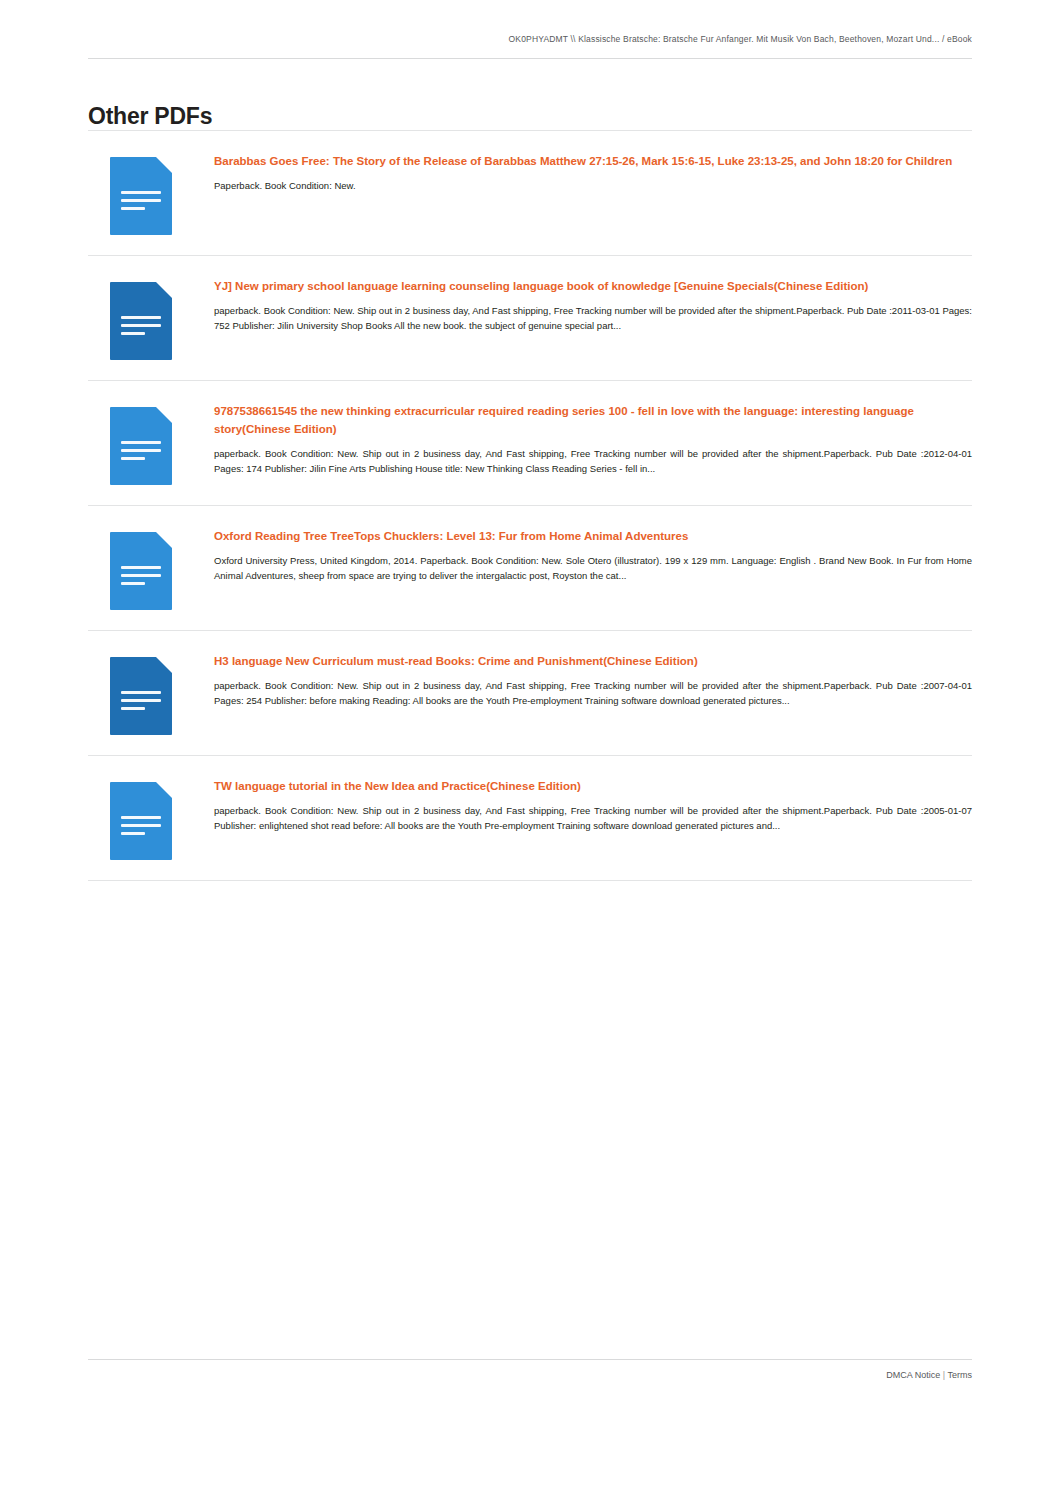OK0PHYADMT \\ Klassische Bratsche: Bratsche Fur Anfanger. Mit Musik Von Bach, Beethoven, Mozart Und... / eBook
Other PDFs
Barabbas Goes Free: The Story of the Release of Barabbas Matthew 27:15-26, Mark 15:6-15, Luke 23:13-25, and John 18:20 for Children
Paperback. Book Condition: New.
YJ] New primary school language learning counseling language book of knowledge [Genuine Specials(Chinese Edition)
paperback. Book Condition: New. Ship out in 2 business day, And Fast shipping, Free Tracking number will be provided after the shipment.Paperback. Pub Date :2011-03-01 Pages: 752 Publisher: Jilin University Shop Books All the new book. the subject of genuine special part...
9787538661545 the new thinking extracurricular required reading series 100 - fell in love with the language: interesting language story(Chinese Edition)
paperback. Book Condition: New. Ship out in 2 business day, And Fast shipping, Free Tracking number will be provided after the shipment.Paperback. Pub Date :2012-04-01 Pages: 174 Publisher: Jilin Fine Arts Publishing House title: New Thinking Class Reading Series - fell in...
Oxford Reading Tree TreeTops Chucklers: Level 13: Fur from Home Animal Adventures
Oxford University Press, United Kingdom, 2014. Paperback. Book Condition: New. Sole Otero (illustrator). 199 x 129 mm. Language: English . Brand New Book. In Fur from Home Animal Adventures, sheep from space are trying to deliver the intergalactic post, Royston the cat...
H3 language New Curriculum must-read Books: Crime and Punishment(Chinese Edition)
paperback. Book Condition: New. Ship out in 2 business day, And Fast shipping, Free Tracking number will be provided after the shipment.Paperback. Pub Date :2007-04-01 Pages: 254 Publisher: before making Reading: All books are the Youth Pre-employment Training software download generated pictures...
TW language tutorial in the New Idea and Practice(Chinese Edition)
paperback. Book Condition: New. Ship out in 2 business day, And Fast shipping, Free Tracking number will be provided after the shipment.Paperback. Pub Date :2005-01-07 Publisher: enlightened shot read before: All books are the Youth Pre-employment Training software download generated pictures and...
DMCA Notice | Terms